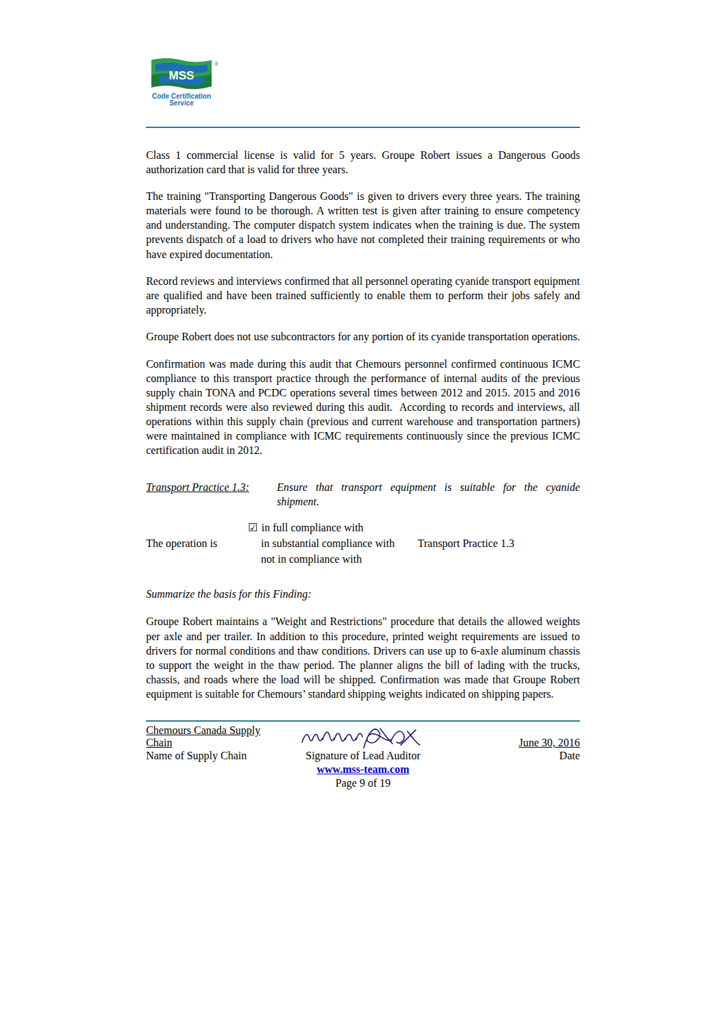MSS ® Code Certification Service
Class 1 commercial license is valid for 5 years. Groupe Robert issues a Dangerous Goods authorization card that is valid for three years.
The training "Transporting Dangerous Goods" is given to drivers every three years. The training materials were found to be thorough. A written test is given after training to ensure competency and understanding. The computer dispatch system indicates when the training is due. The system prevents dispatch of a load to drivers who have not completed their training requirements or who have expired documentation.
Record reviews and interviews confirmed that all personnel operating cyanide transport equipment are qualified and have been trained sufficiently to enable them to perform their jobs safely and appropriately.
Groupe Robert does not use subcontractors for any portion of its cyanide transportation operations.
Confirmation was made during this audit that Chemours personnel confirmed continuous ICMC compliance to this transport practice through the performance of internal audits of the previous supply chain TONA and PCDC operations several times between 2012 and 2015. 2015 and 2016 shipment records were also reviewed during this audit. According to records and interviews, all operations within this supply chain (previous and current warehouse and transportation partners) were maintained in compliance with ICMC requirements continuously since the previous ICMC certification audit in 2012.
Transport Practice 1.3: Ensure that transport equipment is suitable for the cyanide shipment.
The operation is
☑in full compliance with
in substantial compliance with
not in compliance with
Transport Practice 1.3
Summarize the basis for this Finding:
Groupe Robert maintains a "Weight and Restrictions" procedure that details the allowed weights per axle and per trailer. In addition to this procedure, printed weight requirements are issued to drivers for normal conditions and thaw conditions. Drivers can use up to 6-axle aluminum chassis to support the weight in the thaw period. The planner aligns the bill of lading with the trucks, chassis, and roads where the load will be shipped. Confirmation was made that Groupe Robert equipment is suitable for Chemours’ standard shipping weights indicated on shipping papers.
| Chemours Canada Supply Chain | | June 30, 2016 |
| Name of Supply Chain | Signature of Lead Auditor | Date |
www.mss-team.com
Page 9 of 19